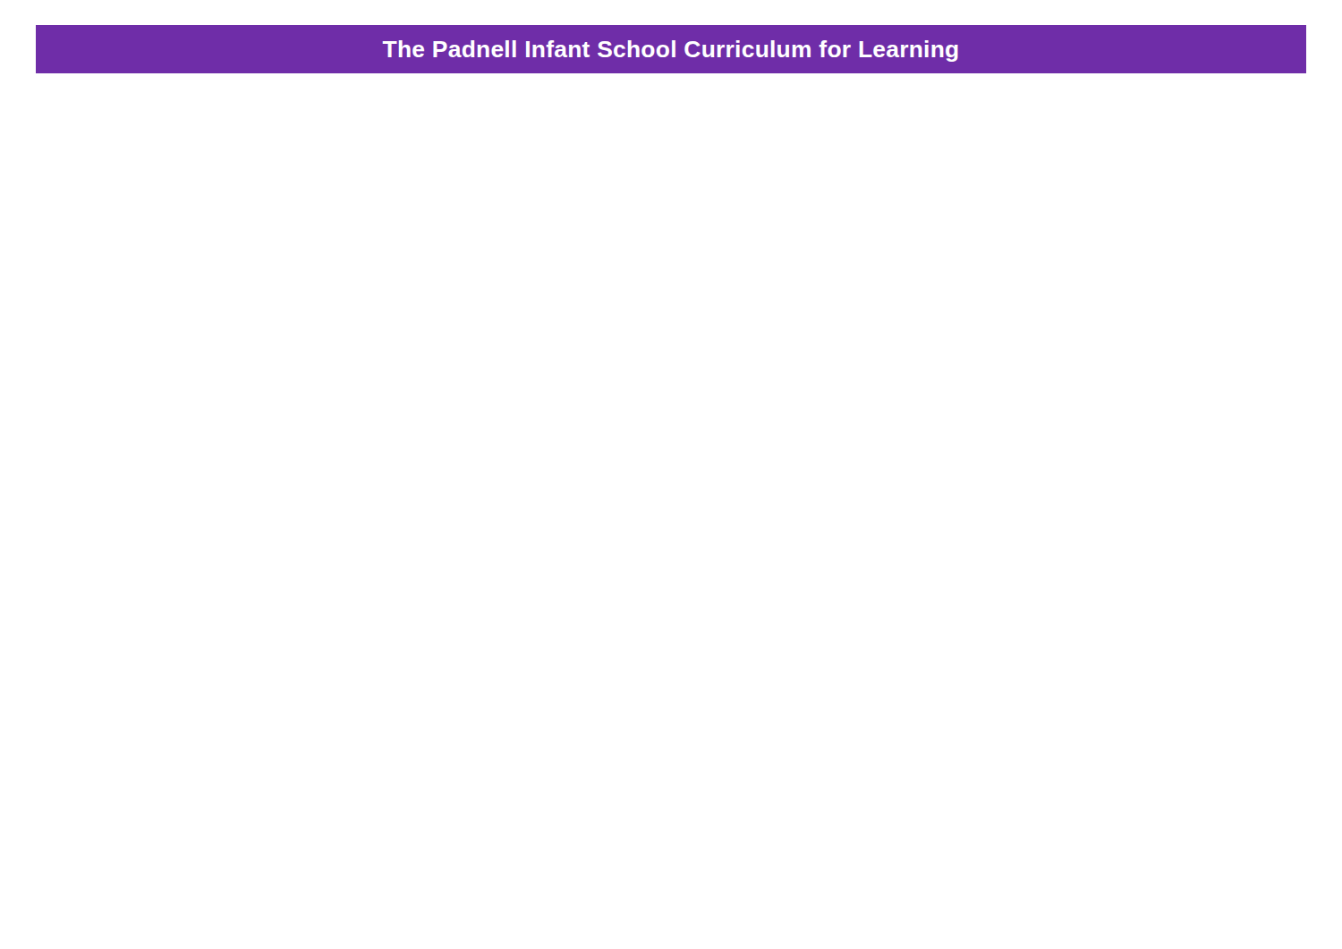The Padnell Infant School Curriculum for Learning